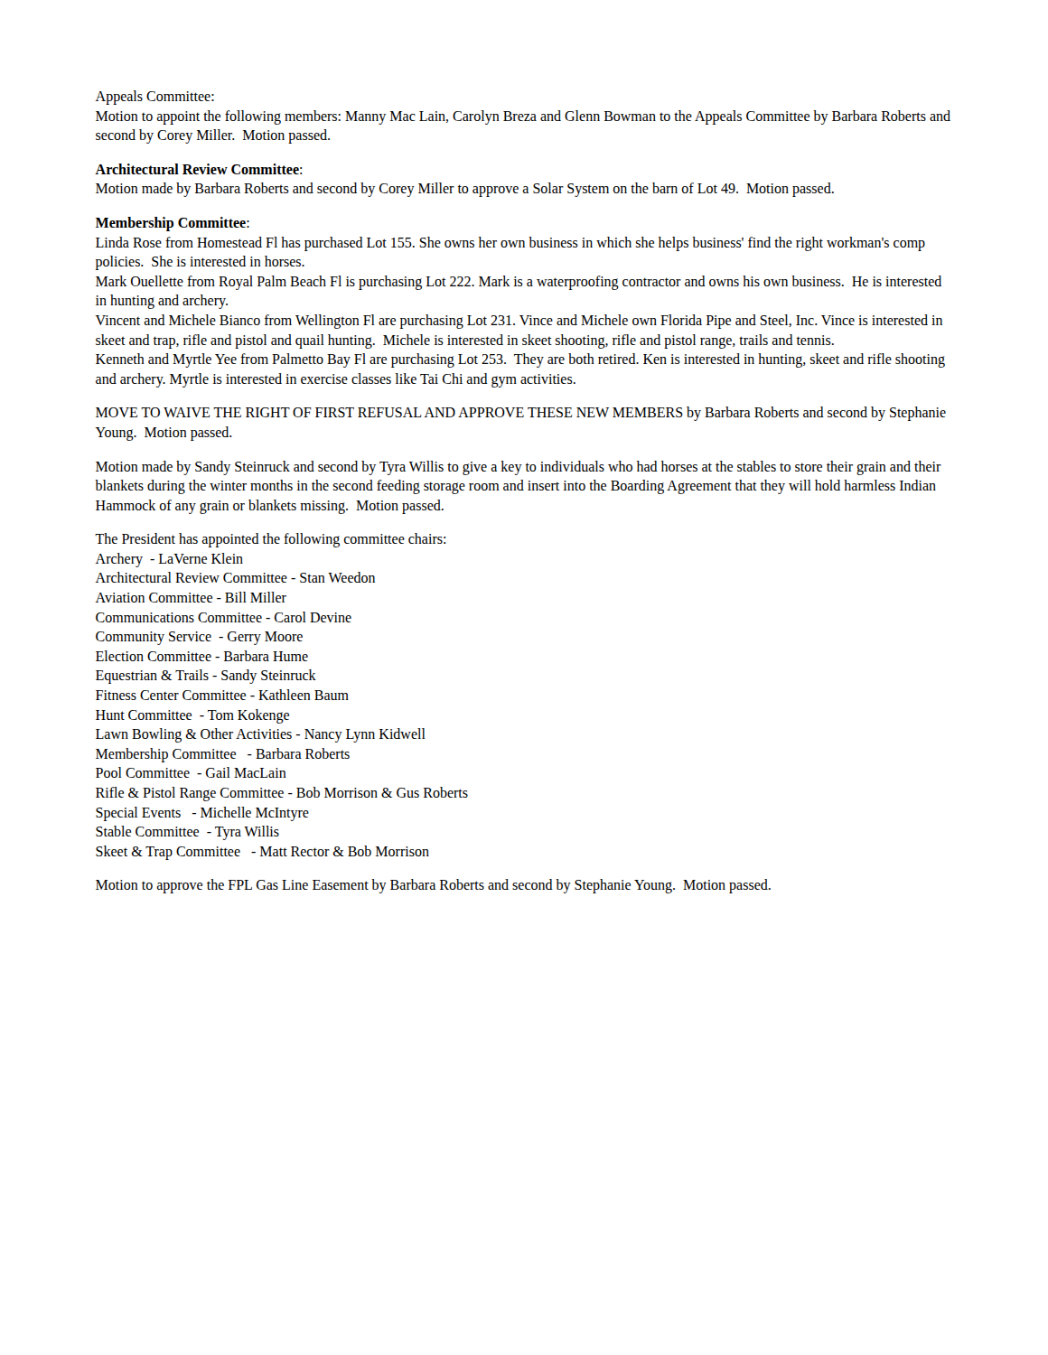Appeals Committee:
Motion to appoint the following members: Manny Mac Lain, Carolyn Breza and Glenn Bowman to the Appeals Committee by Barbara Roberts and second by Corey Miller. Motion passed.
Architectural Review Committee:
Motion made by Barbara Roberts and second by Corey Miller to approve a Solar System on the barn of Lot 49. Motion passed.
Membership Committee:
Linda Rose from Homestead Fl has purchased Lot 155. She owns her own business in which she helps business' find the right workman's comp policies. She is interested in horses.
Mark Ouellette from Royal Palm Beach Fl is purchasing Lot 222. Mark is a waterproofing contractor and owns his own business. He is interested in hunting and archery.
Vincent and Michele Bianco from Wellington Fl are purchasing Lot 231. Vince and Michele own Florida Pipe and Steel, Inc. Vince is interested in skeet and trap, rifle and pistol and quail hunting. Michele is interested in skeet shooting, rifle and pistol range, trails and tennis.
Kenneth and Myrtle Yee from Palmetto Bay Fl are purchasing Lot 253. They are both retired. Ken is interested in hunting, skeet and rifle shooting and archery. Myrtle is interested in exercise classes like Tai Chi and gym activities.
MOVE TO WAIVE THE RIGHT OF FIRST REFUSAL AND APPROVE THESE NEW MEMBERS by Barbara Roberts and second by Stephanie Young. Motion passed.
Motion made by Sandy Steinruck and second by Tyra Willis to give a key to individuals who had horses at the stables to store their grain and their blankets during the winter months in the second feeding storage room and insert into the Boarding Agreement that they will hold harmless Indian Hammock of any grain or blankets missing. Motion passed.
The President has appointed the following committee chairs:
Archery - LaVerne Klein
Architectural Review Committee - Stan Weedon
Aviation Committee - Bill Miller
Communications Committee - Carol Devine
Community Service - Gerry Moore
Election Committee - Barbara Hume
Equestrian & Trails - Sandy Steinruck
Fitness Center Committee - Kathleen Baum
Hunt Committee - Tom Kokenge
Lawn Bowling & Other Activities - Nancy Lynn Kidwell
Membership Committee - Barbara Roberts
Pool Committee - Gail MacLain
Rifle & Pistol Range Committee - Bob Morrison & Gus Roberts
Special Events - Michelle McIntyre
Stable Committee - Tyra Willis
Skeet & Trap Committee - Matt Rector & Bob Morrison
Motion to approve the FPL Gas Line Easement by Barbara Roberts and second by Stephanie Young. Motion passed.